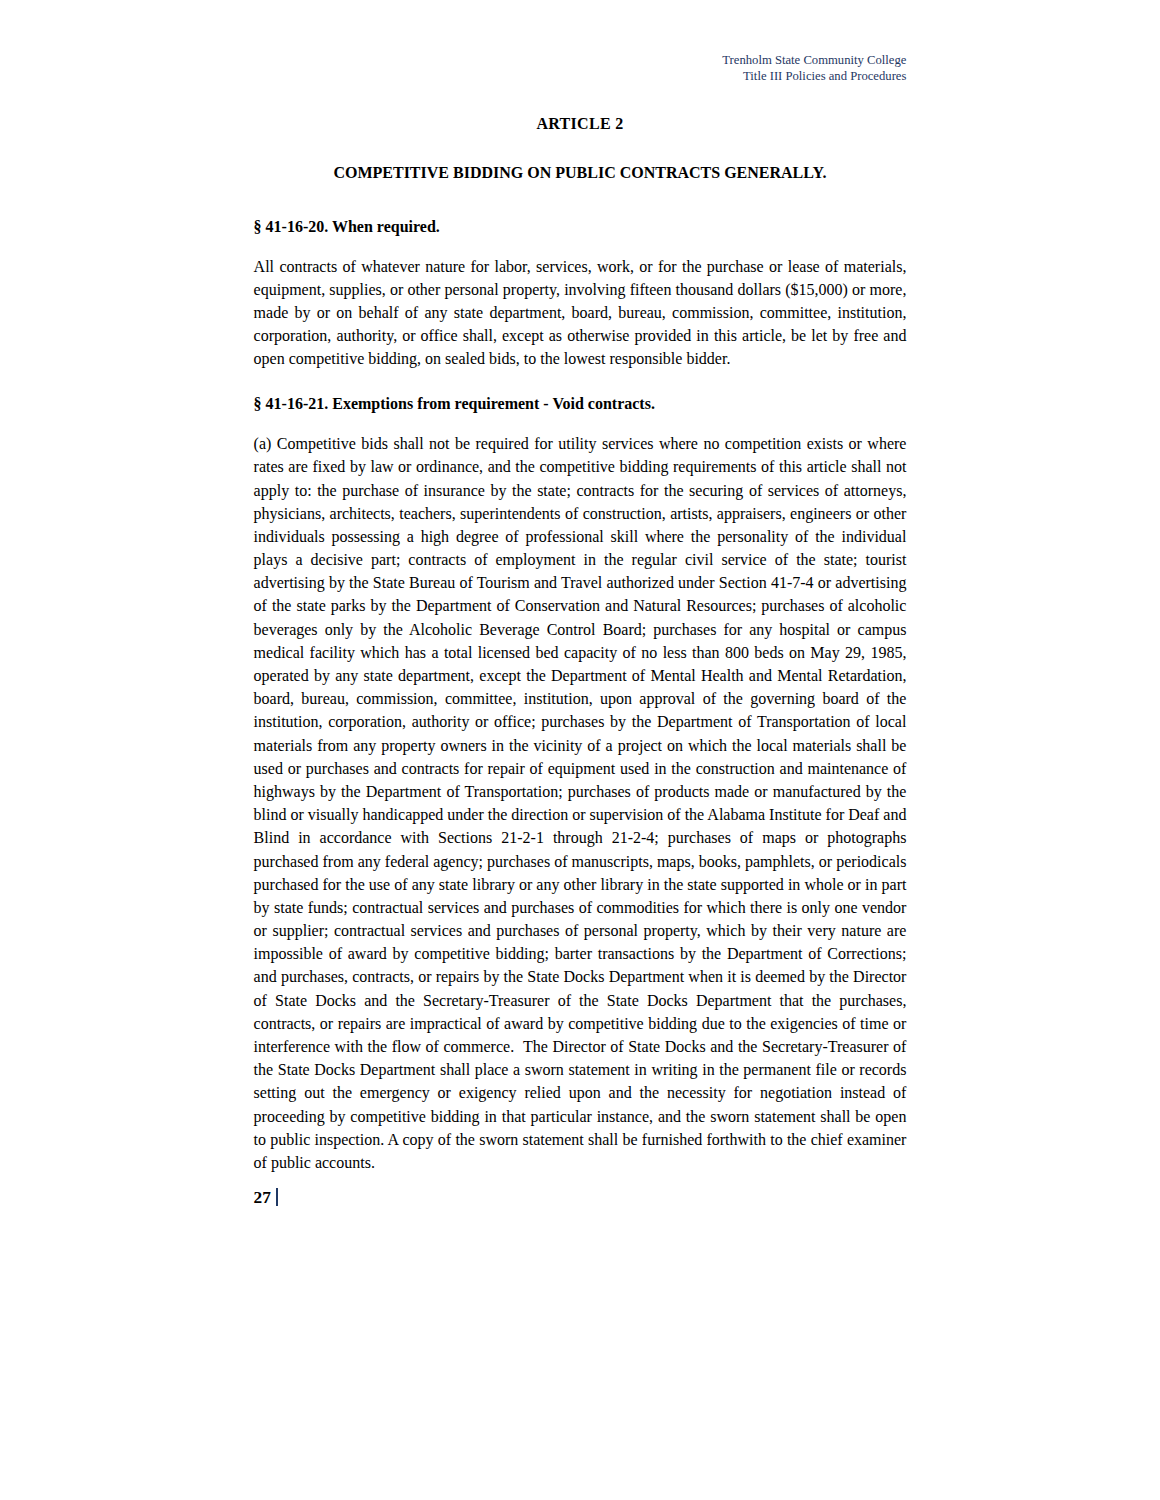Trenholm State Community College
Title III Policies and Procedures
ARTICLE 2
COMPETITIVE BIDDING ON PUBLIC CONTRACTS GENERALLY.
§ 41-16-20. When required.
All contracts of whatever nature for labor, services, work, or for the purchase or lease of materials, equipment, supplies, or other personal property, involving fifteen thousand dollars ($15,000) or more, made by or on behalf of any state department, board, bureau, commission, committee, institution, corporation, authority, or office shall, except as otherwise provided in this article, be let by free and open competitive bidding, on sealed bids, to the lowest responsible bidder.
§ 41-16-21. Exemptions from requirement - Void contracts.
(a) Competitive bids shall not be required for utility services where no competition exists or where rates are fixed by law or ordinance, and the competitive bidding requirements of this article shall not apply to: the purchase of insurance by the state; contracts for the securing of services of attorneys, physicians, architects, teachers, superintendents of construction, artists, appraisers, engineers or other individuals possessing a high degree of professional skill where the personality of the individual plays a decisive part; contracts of employment in the regular civil service of the state; tourist advertising by the State Bureau of Tourism and Travel authorized under Section 41-7-4 or advertising of the state parks by the Department of Conservation and Natural Resources; purchases of alcoholic beverages only by the Alcoholic Beverage Control Board; purchases for any hospital or campus medical facility which has a total licensed bed capacity of no less than 800 beds on May 29, 1985, operated by any state department, except the Department of Mental Health and Mental Retardation, board, bureau, commission, committee, institution, upon approval of the governing board of the institution, corporation, authority or office; purchases by the Department of Transportation of local materials from any property owners in the vicinity of a project on which the local materials shall be used or purchases and contracts for repair of equipment used in the construction and maintenance of highways by the Department of Transportation; purchases of products made or manufactured by the blind or visually handicapped under the direction or supervision of the Alabama Institute for Deaf and Blind in accordance with Sections 21-2-1 through 21-2-4; purchases of maps or photographs purchased from any federal agency; purchases of manuscripts, maps, books, pamphlets, or periodicals purchased for the use of any state library or any other library in the state supported in whole or in part by state funds; contractual services and purchases of commodities for which there is only one vendor or supplier; contractual services and purchases of personal property, which by their very nature are impossible of award by competitive bidding; barter transactions by the Department of Corrections; and purchases, contracts, or repairs by the State Docks Department when it is deemed by the Director of State Docks and the Secretary-Treasurer of the State Docks Department that the purchases, contracts, or repairs are impractical of award by competitive bidding due to the exigencies of time or interference with the flow of commerce. The Director of State Docks and the Secretary-Treasurer of the State Docks Department shall place a sworn statement in writing in the permanent file or records setting out the emergency or exigency relied upon and the necessity for negotiation instead of proceeding by competitive bidding in that particular instance, and the sworn statement shall be open to public inspection. A copy of the sworn statement shall be furnished forthwith to the chief examiner of public accounts.
27